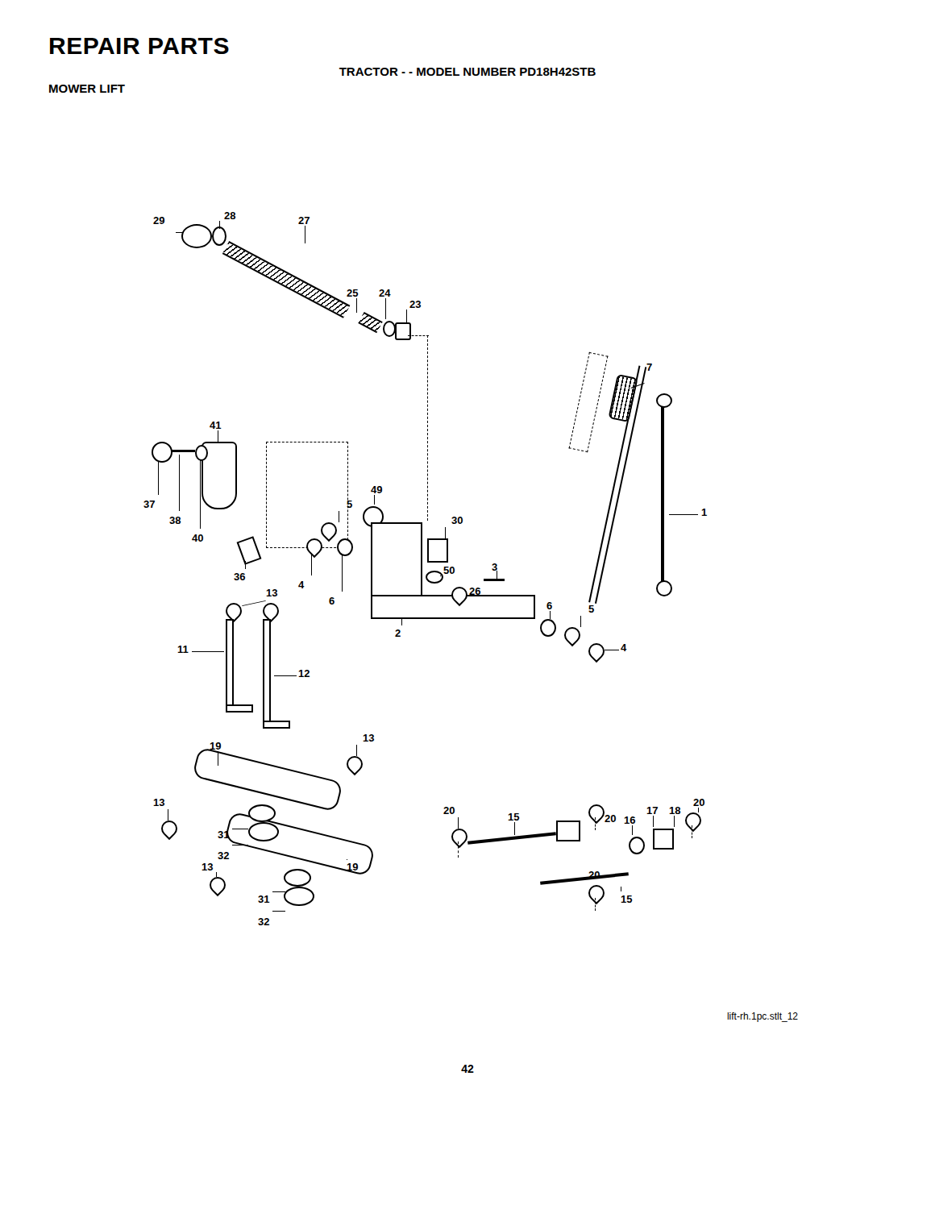REPAIR PARTS
TRACTOR - - MODEL NUMBER PD18H42STB
MOWER LIFT
29
28
27
25
24
23
7
1
41
37
38
40
36
5
4
6
49
2
30
50
3
26
6
5
4
13
11
12
19
19
13
13
13
31
32
31
32
20
20
20
20
15
15
17
18
16
lift-rh.1pc.stlt_12
42